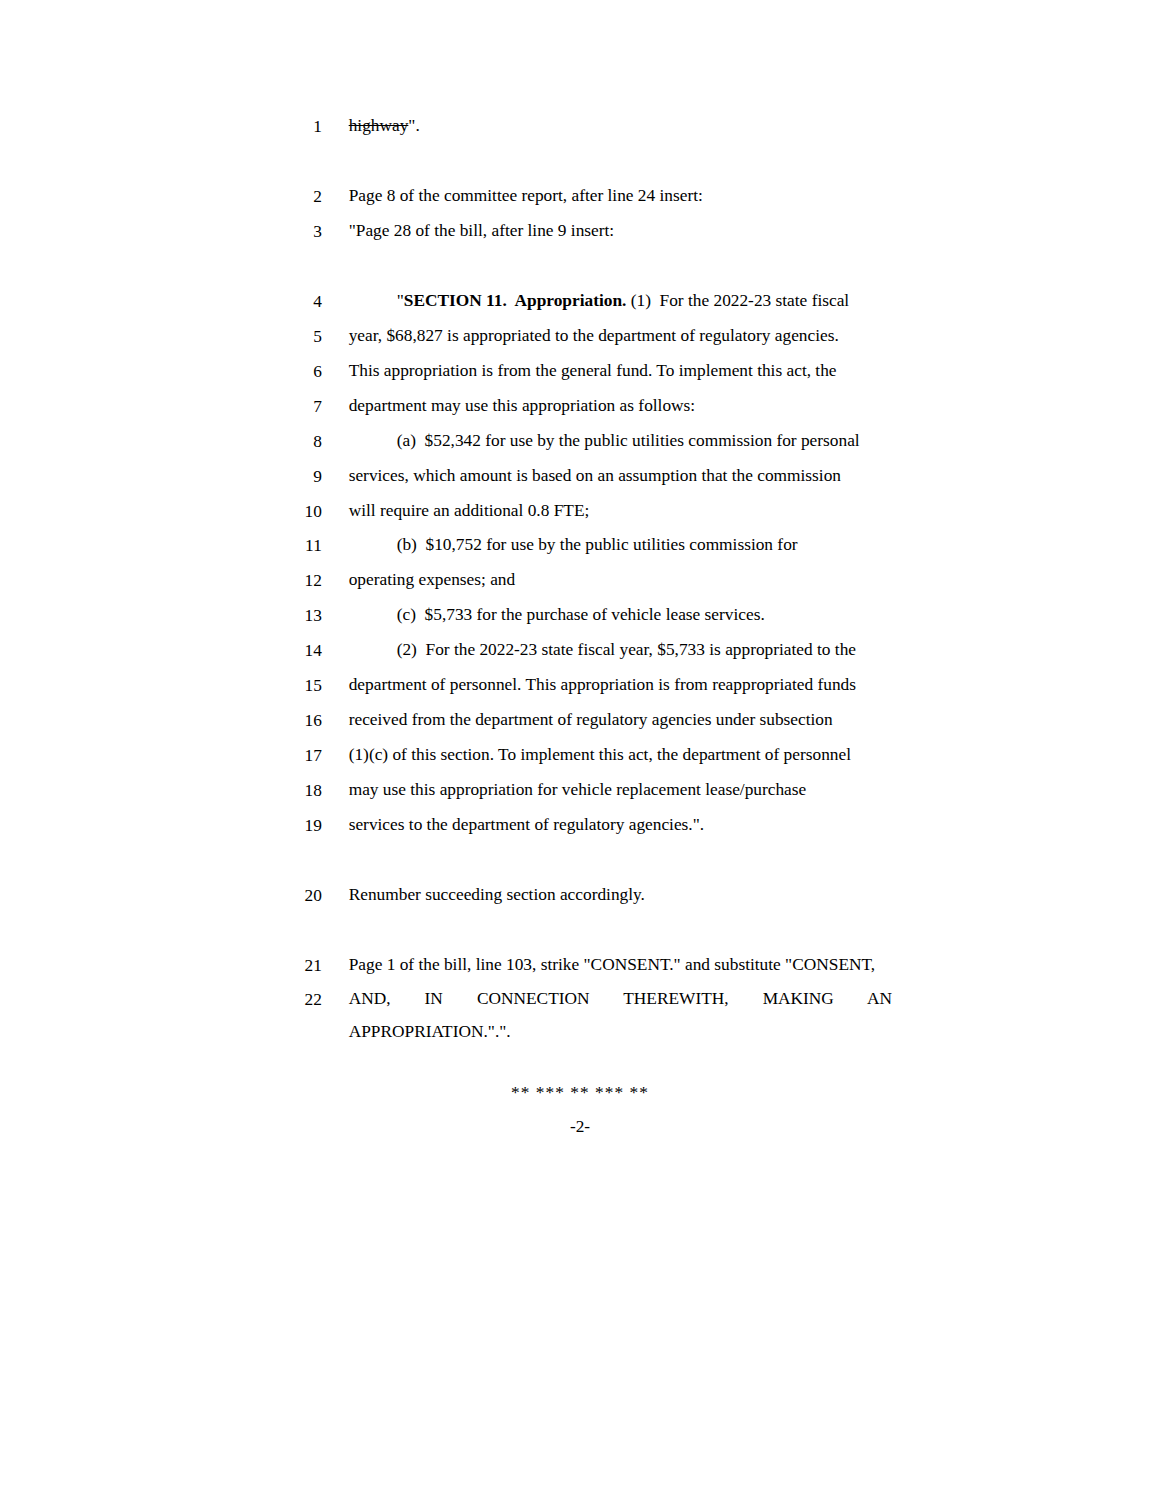| 1 | highway ". |
| 2 | Page 8 of the committee report, after line 24 insert: |
| 3 | "Page 28 of the bill, after line 9 insert: |
| 4 | " SECTION 11. Appropriation. (1) For the 2022-23 state fiscal |
| 5 | year, $68,827 is appropriated to the department of regulatory agencies. |
| 6 | This appropriation is from the general fund. To implement this act, the |
| 7 | department may use this appropriation as follows: |
| 8 | (a) $52,342 for use by the public utilities commission for personal |
| 9 | services, which amount is based on an assumption that the commission |
| 10 | will require an additional 0.8 FTE; |
| 11 | (b) $10,752 for use by the public utilities commission for |
| 12 | operating expenses; and |
| 13 | (c) $5,733 for the purchase of vehicle lease services. |
| 14 | (2) For the 2022-23 state fiscal year, $5,733 is appropriated to the |
| 15 | department of personnel. This appropriation is from reappropriated funds |
| 16 | received from the department of regulatory agencies under subsection |
| 17 | (1)(c) of this section. To implement this act, the department of personnel |
| 18 | may use this appropriation for vehicle replacement lease/purchase |
| 19 | services to the department of regulatory agencies.". |
| 20 | Renumber succeeding section accordingly. |
| 21 | Page 1 of the bill, line 103, strike " CONSENT. " and substitute " CONSENT, |
| 22 | AND, IN CONNECTION THEREWITH, MAKING AN APPROPRIATION. ".". |
** *** ** *** **
-2-